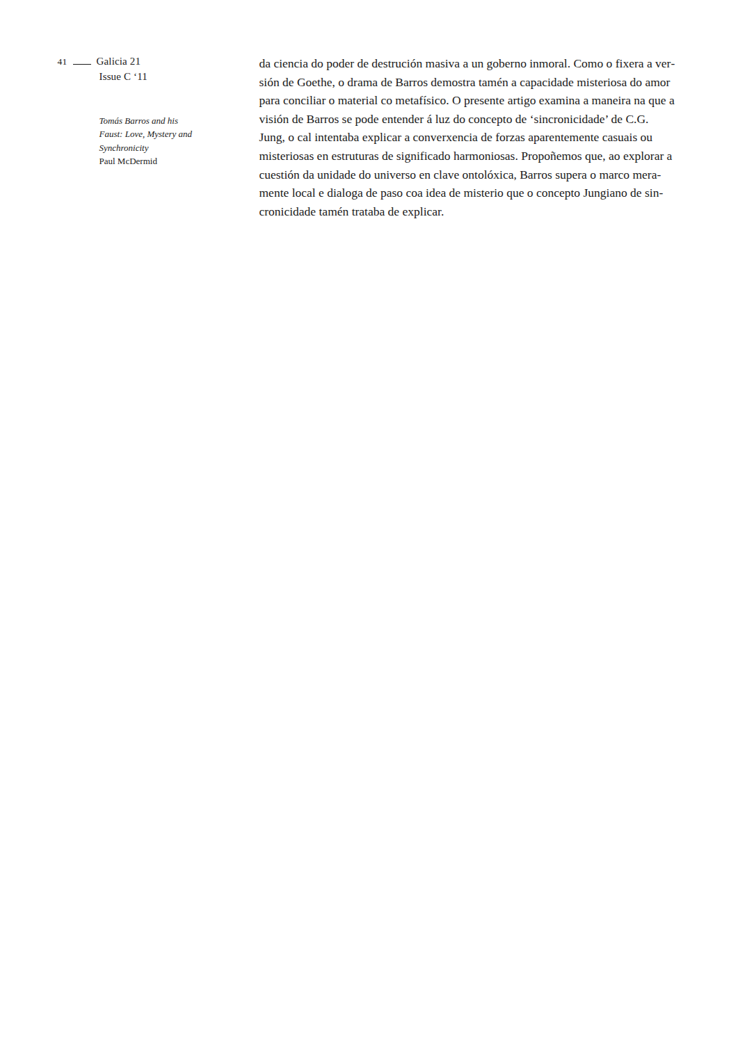41 Galicia 21
Issue C ‘11
Tomás Barros and his
Faust: Love, Mystery and
Synchronicity
Paul McDermid
da ciencia do poder de destrución masiva a un goberno inmoral. Como o fixera a versión de Goethe, o drama de Barros demostra tamén a capacidade misteriosa do amor para conciliar o material co metafísico. O presente artigo examina a maneira na que a visión de Barros se pode entender á luz do concepto de ‘sincronicidade’ de C.G. Jung, o cal intentaba explicar a converxencia de forzas aparentemente casuais ou misteriosas en estruturas de significado harmoniosas. Propoñemos que, ao explorar a cuestión da unidade do universo en clave ontolóxica, Barros supera o marco meramente local e dialoga de paso coa idea de misterio que o concepto Jungiano de sincronicidade tamén trataba de explicar.